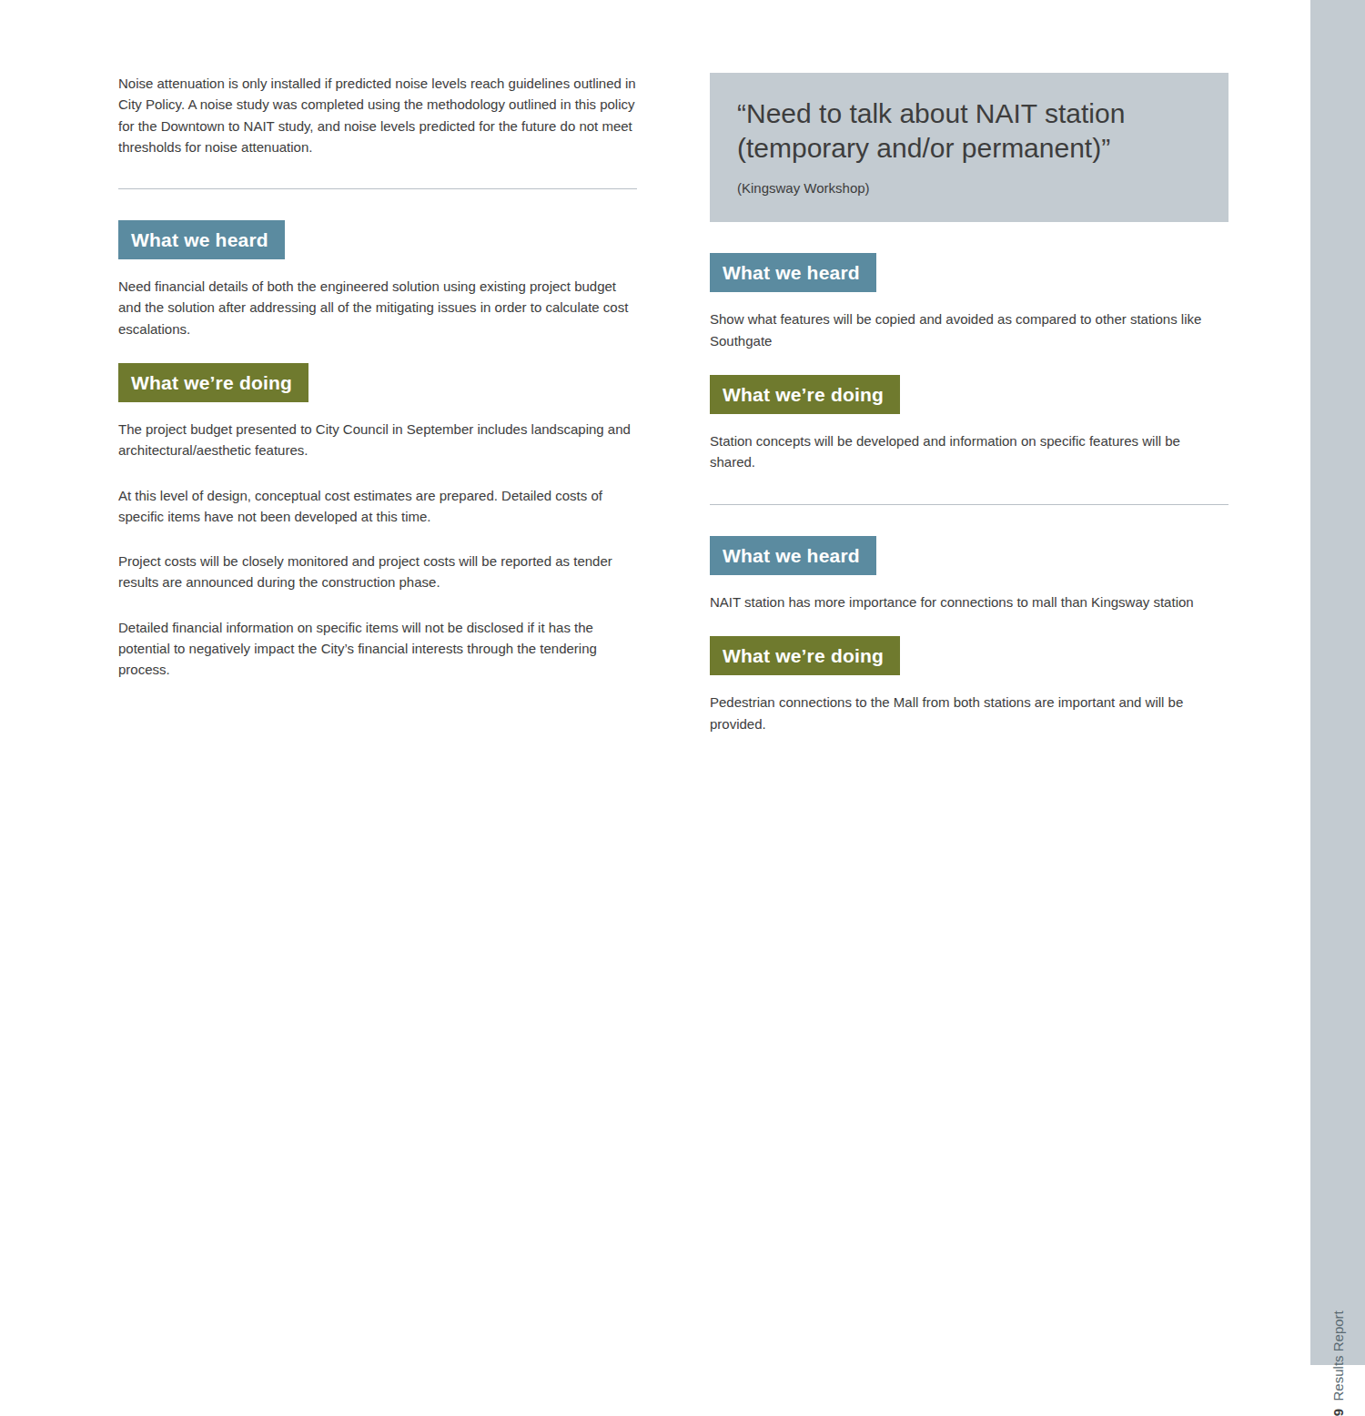Noise attenuation is only installed if predicted noise levels reach guidelines outlined in City Policy. A noise study was completed using the methodology outlined in this policy for the Downtown to NAIT study, and noise levels predicted for the future do not meet thresholds for noise attenuation.
What we heard
Need financial details of both the engineered solution using existing project budget and the solution after addressing all of the mitigating issues in order to calculate cost escalations.
What we’re doing
The project budget presented to City Council in September includes landscaping and architectural/aesthetic features.
At this level of design, conceptual cost estimates are prepared. Detailed costs of specific items have not been developed at this time.
Project costs will be closely monitored and project costs will be reported as tender results are announced during the construction phase.
Detailed financial information on specific items will not be disclosed if it has the potential to negatively impact the City’s financial interests through the tendering process.
“Need to talk about NAIT station (temporary and/or permanent)”
(Kingsway Workshop)
What we heard
Show what features will be copied and avoided as compared to other stations like Southgate
What we’re doing
Station concepts will be developed and information on specific features will be shared.
What we heard
NAIT station has more importance for connections to mall than Kingsway station
What we’re doing
Pedestrian connections to the Mall from both stations are important and will be provided.
9 Results Report